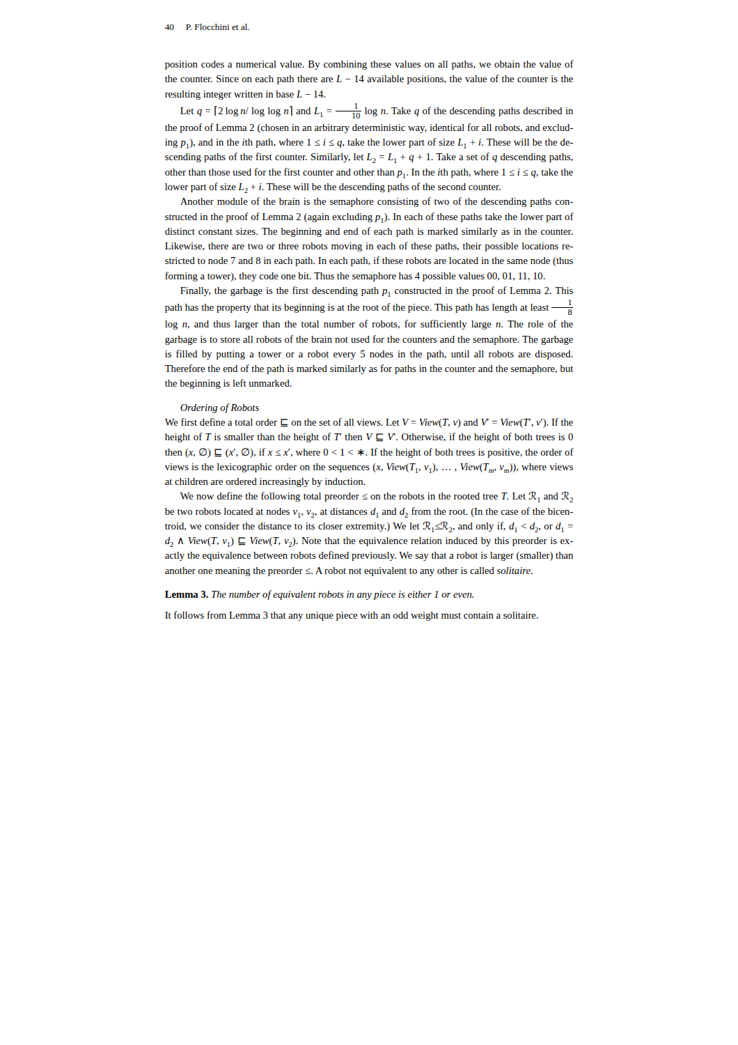40 P. Flocchini et al.
position codes a numerical value. By combining these values on all paths, we obtain the value of the counter. Since on each path there are L − 14 available positions, the value of the counter is the resulting integer written in base L − 14.
Let q = ⌈2 log n/ log log n⌉ and L1 = 110 log n. Take q of the descending paths described in the proof of Lemma 2 (chosen in an arbitrary deterministic way, identical for all robots, and excluding p1), and in the ith path, where 1 ≤ i ≤ q, take the lower part of size L1 + i. These will be the descending paths of the first counter. Similarly, let L2 = L1 + q + 1. Take a set of q descending paths, other than those used for the first counter and other than p1. In the ith path, where 1 ≤ i ≤ q, take the lower part of size L2 + i. These will be the descending paths of the second counter.
Another module of the brain is the semaphore consisting of two of the descending paths constructed in the proof of Lemma 2 (again excluding p1). In each of these paths take the lower part of distinct constant sizes. The beginning and end of each path is marked similarly as in the counter. Likewise, there are two or three robots moving in each of these paths, their possible locations restricted to node 7 and 8 in each path. In each path, if these robots are located in the same node (thus forming a tower), they code one bit. Thus the semaphore has 4 possible values 00, 01, 11, 10.
Finally, the garbage is the first descending path p1 constructed in the proof of Lemma 2. This path has the property that its beginning is at the root of the piece. This path has length at least 18 log n, and thus larger than the total number of robots, for sufficiently large n. The role of the garbage is to store all robots of the brain not used for the counters and the semaphore. The garbage is filled by putting a tower or a robot every 5 nodes in the path, until all robots are disposed. Therefore the end of the path is marked similarly as for paths in the counter and the semaphore, but the beginning is left unmarked.
Ordering of Robots
We first define a total order ⊑ on the set of all views. Let V = View(T, v) and V′ = View(T′, v′). If the height of T is smaller than the height of T′ then V ⊑ V′. Otherwise, if the height of both trees is 0 then (x, ∅) ⊑ (x′, ∅), if x ≤ x′, where 0 < 1 < ∗. If the height of both trees is positive, the order of views is the lexicographic order on the sequences (x, View(T1, v1), … , View(Tm, vm)), where views at children are ordered increasingly by induction.
We now define the following total preorder ≤ on the robots in the rooted tree T. Let ℛ1 and ℛ2 be two robots located at nodes v1, v2, at distances d1 and d2 from the root. (In the case of the bicentroid, we consider the distance to its closer extremity.) We let ℛ1≤ℛ2, and only if, d1 < d2, or d1 = d2 ∧ View(T, v1) ⊑ View(T, v2). Note that the equivalence relation induced by this preorder is exactly the equivalence between robots defined previously. We say that a robot is larger (smaller) than another one meaning the preorder ≤. A robot not equivalent to any other is called solitaire.
Lemma 3. The number of equivalent robots in any piece is either 1 or even.
It follows from Lemma 3 that any unique piece with an odd weight must contain a solitaire.